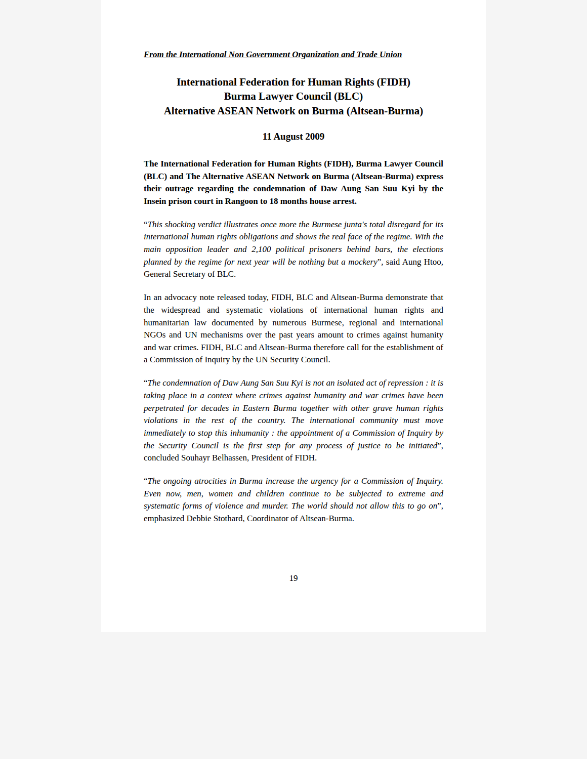From the International Non Government Organization and Trade Union
International Federation for Human Rights (FIDH)
Burma Lawyer Council (BLC)
Alternative ASEAN Network on Burma (Altsean-Burma)
11 August 2009
The International Federation for Human Rights (FIDH), Burma Lawyer Council (BLC) and The Alternative ASEAN Network on Burma (Altsean-Burma) express their outrage regarding the condemnation of Daw Aung San Suu Kyi by the Insein prison court in Rangoon to 18 months house arrest.
“This shocking verdict illustrates once more the Burmese junta's total disregard for its international human rights obligations and shows the real face of the regime. With the main opposition leader and 2,100 political prisoners behind bars, the elections planned by the regime for next year will be nothing but a mockery”, said Aung Htoo, General Secretary of BLC.
In an advocacy note released today, FIDH, BLC and Altsean-Burma demonstrate that the widespread and systematic violations of international human rights and humanitarian law documented by numerous Burmese, regional and international NGOs and UN mechanisms over the past years amount to crimes against humanity and war crimes. FIDH, BLC and Altsean-Burma therefore call for the establishment of a Commission of Inquiry by the UN Security Council.
“The condemnation of Daw Aung San Suu Kyi is not an isolated act of repression : it is taking place in a context where crimes against humanity and war crimes have been perpetrated for decades in Eastern Burma together with other grave human rights violations in the rest of the country. The international community must move immediately to stop this inhumanity : the appointment of a Commission of Inquiry by the Security Council is the first step for any process of justice to be initiated”, concluded Souhayr Belhassen, President of FIDH.
“The ongoing atrocities in Burma increase the urgency for a Commission of Inquiry. Even now, men, women and children continue to be subjected to extreme and systematic forms of violence and murder. The world should not allow this to go on”, emphasized Debbie Stothard, Coordinator of Altsean-Burma.
19